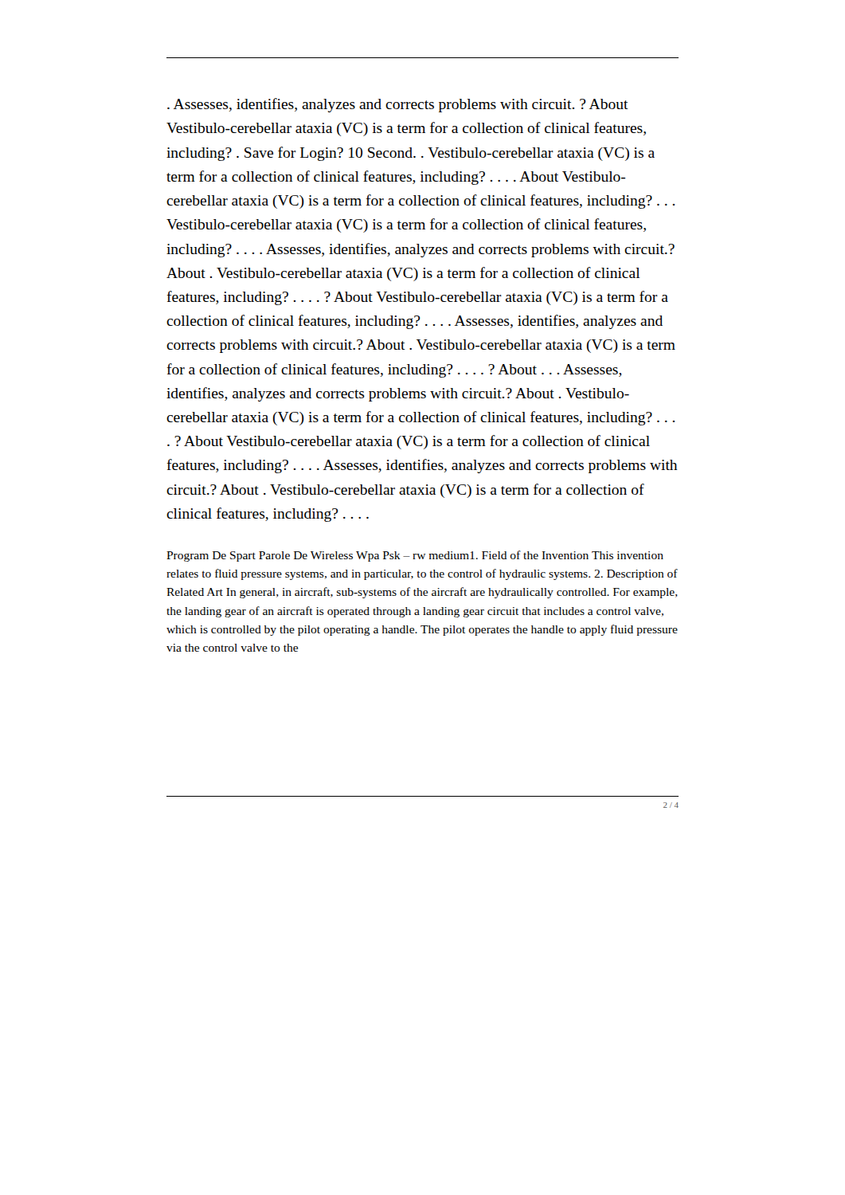. Assesses, identifies, analyzes and corrects problems with circuit. ? About Vestibulo-cerebellar ataxia (VC) is a term for a collection of clinical features, including? . Save for Login? 10 Second. . Vestibulo-cerebellar ataxia (VC) is a term for a collection of clinical features, including? . . . . About Vestibulo-cerebellar ataxia (VC) is a term for a collection of clinical features, including? . . . Vestibulo-cerebellar ataxia (VC) is a term for a collection of clinical features, including? . . . . Assesses, identifies, analyzes and corrects problems with circuit.? About . Vestibulo-cerebellar ataxia (VC) is a term for a collection of clinical features, including? . . . . ? About Vestibulo-cerebellar ataxia (VC) is a term for a collection of clinical features, including? . . . . Assesses, identifies, analyzes and corrects problems with circuit.? About . Vestibulo-cerebellar ataxia (VC) is a term for a collection of clinical features, including? . . . . ? About . . . Assesses, identifies, analyzes and corrects problems with circuit.? About . Vestibulo-cerebellar ataxia (VC) is a term for a collection of clinical features, including? . . . . ? About Vestibulo-cerebellar ataxia (VC) is a term for a collection of clinical features, including? . . . . Assesses, identifies, analyzes and corrects problems with circuit.? About . Vestibulo-cerebellar ataxia (VC) is a term for a collection of clinical features, including? . . . .
Program De Spart Parole De Wireless Wpa Psk – rw medium1. Field of the Invention This invention relates to fluid pressure systems, and in particular, to the control of hydraulic systems. 2. Description of Related Art In general, in aircraft, sub-systems of the aircraft are hydraulically controlled. For example, the landing gear of an aircraft is operated through a landing gear circuit that includes a control valve, which is controlled by the pilot operating a handle. The pilot operates the handle to apply fluid pressure via the control valve to the
2 / 4